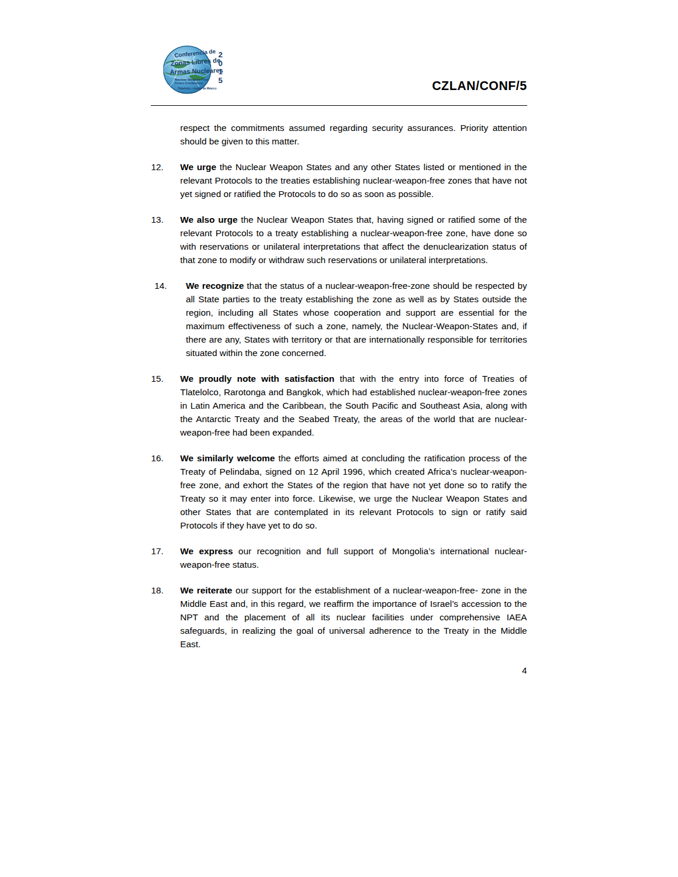Conferencia de Zonas Libres de Armas Nucleares Nuclear-Weapon-Free Zones Conference Tlatelolco, ciudad de México 2 0 1 5
CZLAN/CONF/5
respect the commitments assumed regarding security assurances. Priority attention should be given to this matter.
12. We urge the Nuclear Weapon States and any other States listed or mentioned in the relevant Protocols to the treaties establishing nuclear-weapon-free zones that have not yet signed or ratified the Protocols to do so as soon as possible.
13. We also urge the Nuclear Weapon States that, having signed or ratified some of the relevant Protocols to a treaty establishing a nuclear-weapon-free zone, have done so with reservations or unilateral interpretations that affect the denuclearization status of that zone to modify or withdraw such reservations or unilateral interpretations.
14. We recognize that the status of a nuclear-weapon-free-zone should be respected by all State parties to the treaty establishing the zone as well as by States outside the region, including all States whose cooperation and support are essential for the maximum effectiveness of such a zone, namely, the Nuclear-Weapon-States and, if there are any, States with territory or that are internationally responsible for territories situated within the zone concerned.
15. We proudly note with satisfaction that with the entry into force of Treaties of Tlatelolco, Rarotonga and Bangkok, which had established nuclear-weapon-free zones in Latin America and the Caribbean, the South Pacific and Southeast Asia, along with the Antarctic Treaty and the Seabed Treaty, the areas of the world that are nuclear-weapon-free had been expanded.
16. We similarly welcome the efforts aimed at concluding the ratification process of the Treaty of Pelindaba, signed on 12 April 1996, which created Africa’s nuclear-weapon-free zone, and exhort the States of the region that have not yet done so to ratify the Treaty so it may enter into force. Likewise, we urge the Nuclear Weapon States and other States that are contemplated in its relevant Protocols to sign or ratify said Protocols if they have yet to do so.
17. We express our recognition and full support of Mongolia’s international nuclear-weapon-free status.
18. We reiterate our support for the establishment of a nuclear-weapon-free- zone in the Middle East and, in this regard, we reaffirm the importance of Israel’s accession to the NPT and the placement of all its nuclear facilities under comprehensive IAEA safeguards, in realizing the goal of universal adherence to the Treaty in the Middle East.
4